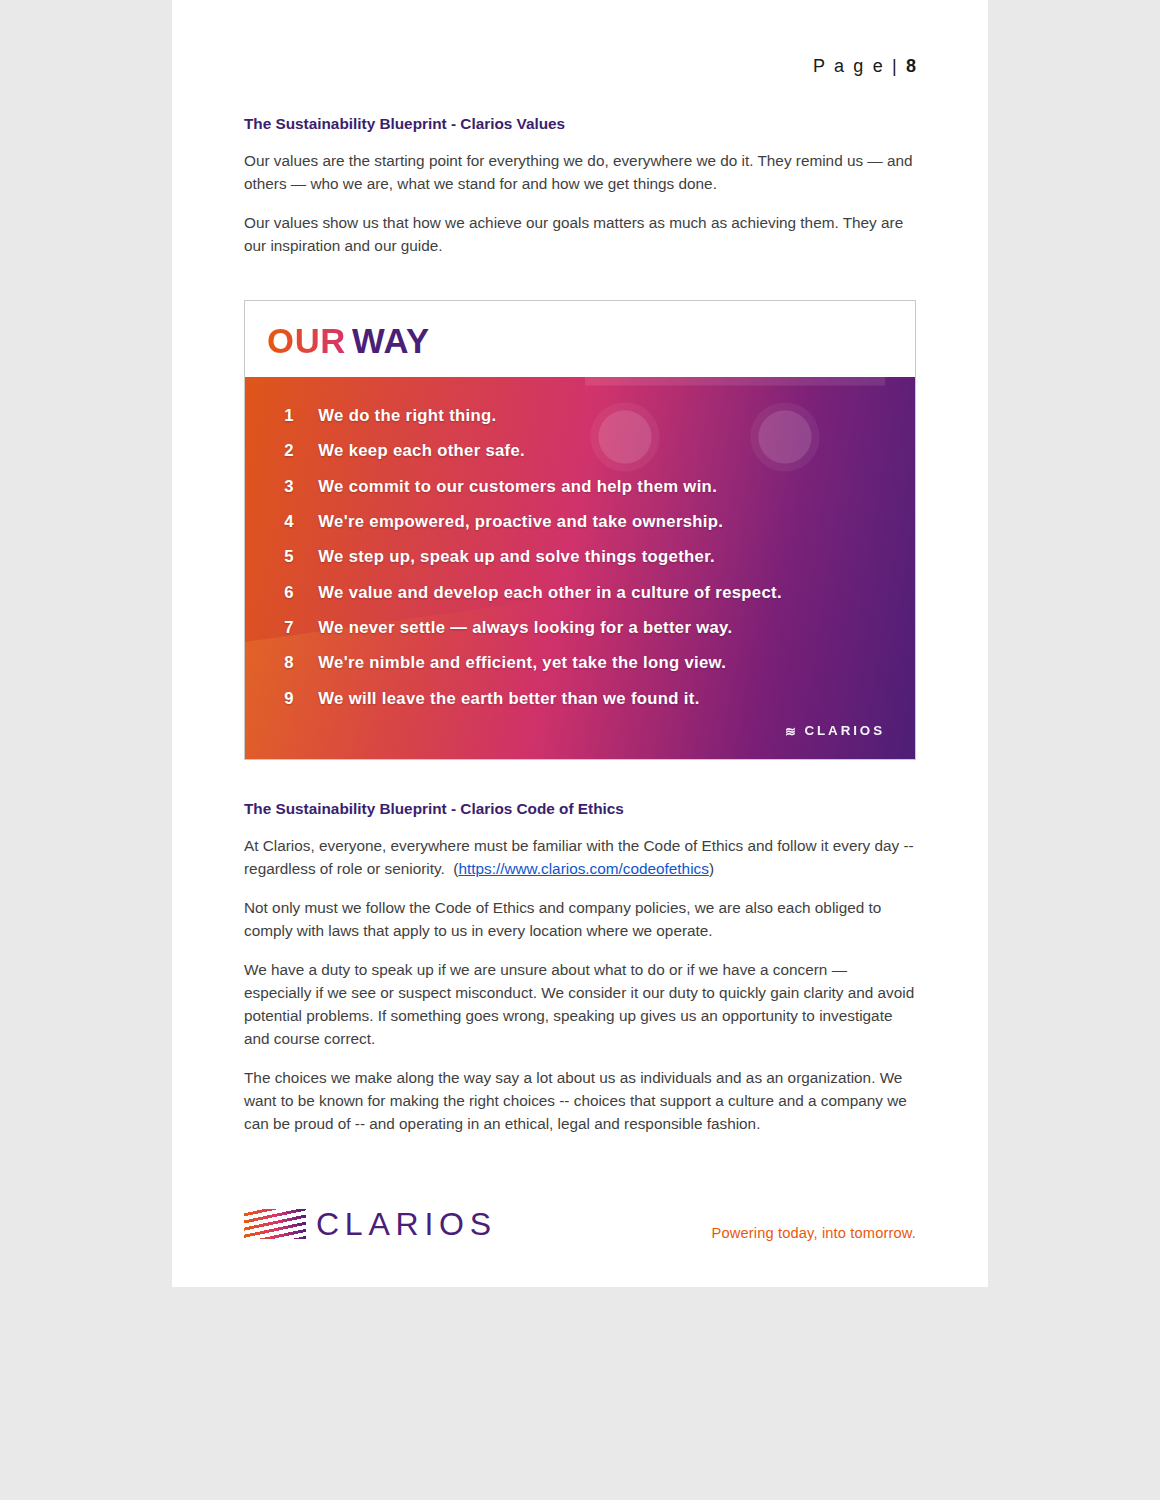P a g e | 8
The Sustainability Blueprint - Clarios Values
Our values are the starting point for everything we do, everywhere we do it. They remind us — and others — who we are, what we stand for and how we get things done.
Our values show us that how we achieve our goals matters as much as achieving them. They are our inspiration and our guide.
OUR WAY
We do the right thing.
We keep each other safe.
We commit to our customers and help them win.
We're empowered, proactive and take ownership.
We step up, speak up and solve things together.
We value and develop each other in a culture of respect.
We never settle — always looking for a better way.
We're nimble and efficient, yet take the long view.
We will leave the earth better than we found it.
≋CLARIOS
The Sustainability Blueprint - Clarios Code of Ethics
At Clarios, everyone, everywhere must be familiar with the Code of Ethics and follow it every day -- regardless of role or seniority. (https://www.clarios.com/codeofethics)
Not only must we follow the Code of Ethics and company policies, we are also each obliged to comply with laws that apply to us in every location where we operate.
We have a duty to speak up if we are unsure about what to do or if we have a concern — especially if we see or suspect misconduct. We consider it our duty to quickly gain clarity and avoid potential problems. If something goes wrong, speaking up gives us an opportunity to investigate and course correct.
The choices we make along the way say a lot about us as individuals and as an organization. We want to be known for making the right choices -- choices that support a culture and a company we can be proud of -- and operating in an ethical, legal and responsible fashion.
CLARIOS
Powering today, into tomorrow.